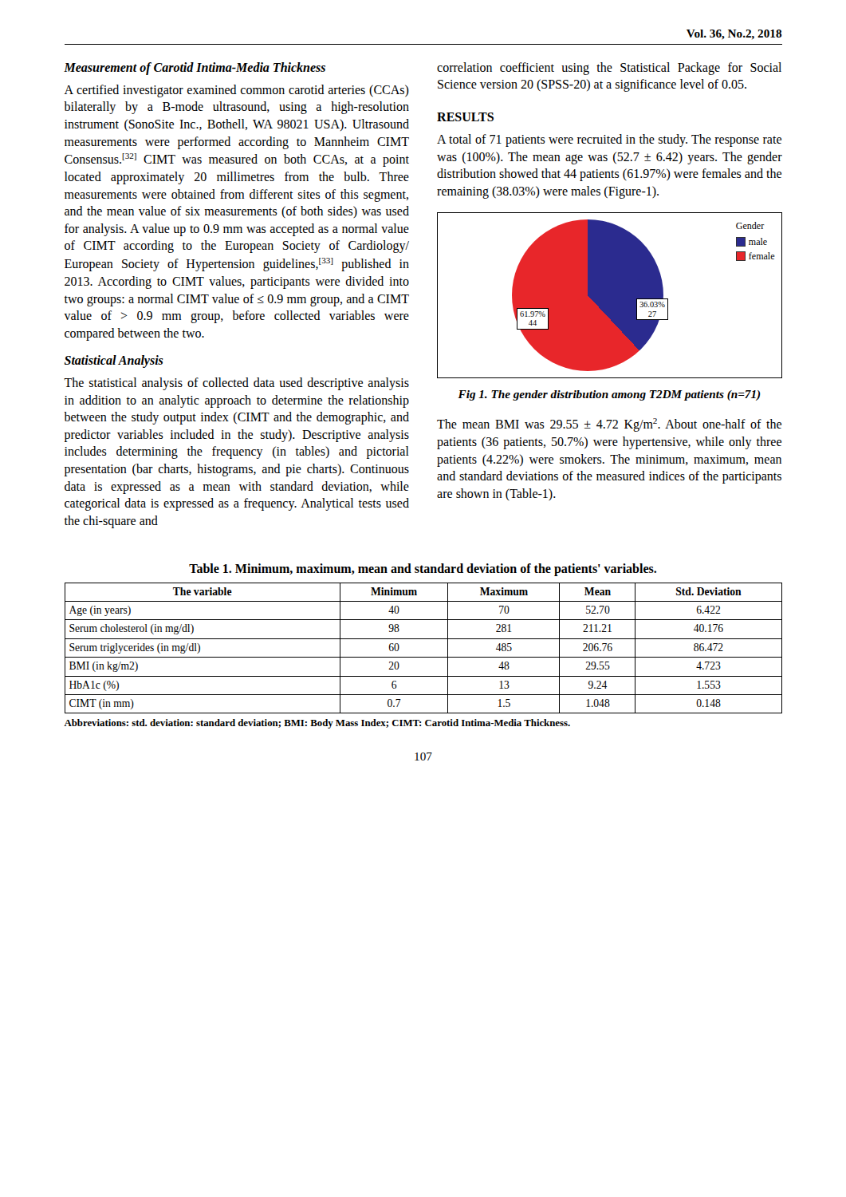Vol. 36, No.2, 2018
Measurement of Carotid Intima-Media Thickness
A certified investigator examined common carotid arteries (CCAs) bilaterally by a B-mode ultrasound, using a high-resolution instrument (SonoSite Inc., Bothell, WA 98021 USA). Ultrasound measurements were performed according to Mannheim CIMT Consensus.[32] CIMT was measured on both CCAs, at a point located approximately 20 millimetres from the bulb. Three measurements were obtained from different sites of this segment, and the mean value of six measurements (of both sides) was used for analysis. A value up to 0.9 mm was accepted as a normal value of CIMT according to the European Society of Cardiology/ European Society of Hypertension guidelines,[33] published in 2013. According to CIMT values, participants were divided into two groups: a normal CIMT value of ≤ 0.9 mm group, and a CIMT value of > 0.9 mm group, before collected variables were compared between the two.
Statistical Analysis
The statistical analysis of collected data used descriptive analysis in addition to an analytic approach to determine the relationship between the study output index (CIMT and the demographic, and predictor variables included in the study). Descriptive analysis includes determining the frequency (in tables) and pictorial presentation (bar charts, histograms, and pie charts). Continuous data is expressed as a mean with standard deviation, while categorical data is expressed as a frequency. Analytical tests used the chi-square and
correlation coefficient using the Statistical Package for Social Science version 20 (SPSS-20) at a significance level of 0.05.
RESULTS
A total of 71 patients were recruited in the study. The response rate was (100%). The mean age was (52.7 ± 6.42) years. The gender distribution showed that 44 patients (61.97%) were females and the remaining (38.03%) were males (Figure-1).
36.03%
27
61.97%
44
Gender
male
female
Fig 1. The gender distribution among T2DM patients (n=71)
The mean BMI was 29.55 ± 4.72 Kg/m2. About one-half of the patients (36 patients, 50.7%) were hypertensive, while only three patients (4.22%) were smokers. The minimum, maximum, mean and standard deviations of the measured indices of the participants are shown in (Table-1).
Table 1. Minimum, maximum, mean and standard deviation of the patients' variables.
| The variable | Minimum | Maximum | Mean | Std. Deviation |
| --- | --- | --- | --- | --- |
| Age (in years) | 40 | 70 | 52.70 | 6.422 |
| Serum cholesterol (in mg/dl) | 98 | 281 | 211.21 | 40.176 |
| Serum triglycerides (in mg/dl) | 60 | 485 | 206.76 | 86.472 |
| BMI (in kg/m2) | 20 | 48 | 29.55 | 4.723 |
| HbA1c (%) | 6 | 13 | 9.24 | 1.553 |
| CIMT (in mm) | 0.7 | 1.5 | 1.048 | 0.148 |
Abbreviations: std. deviation: standard deviation; BMI: Body Mass Index; CIMT: Carotid Intima-Media Thickness.
107